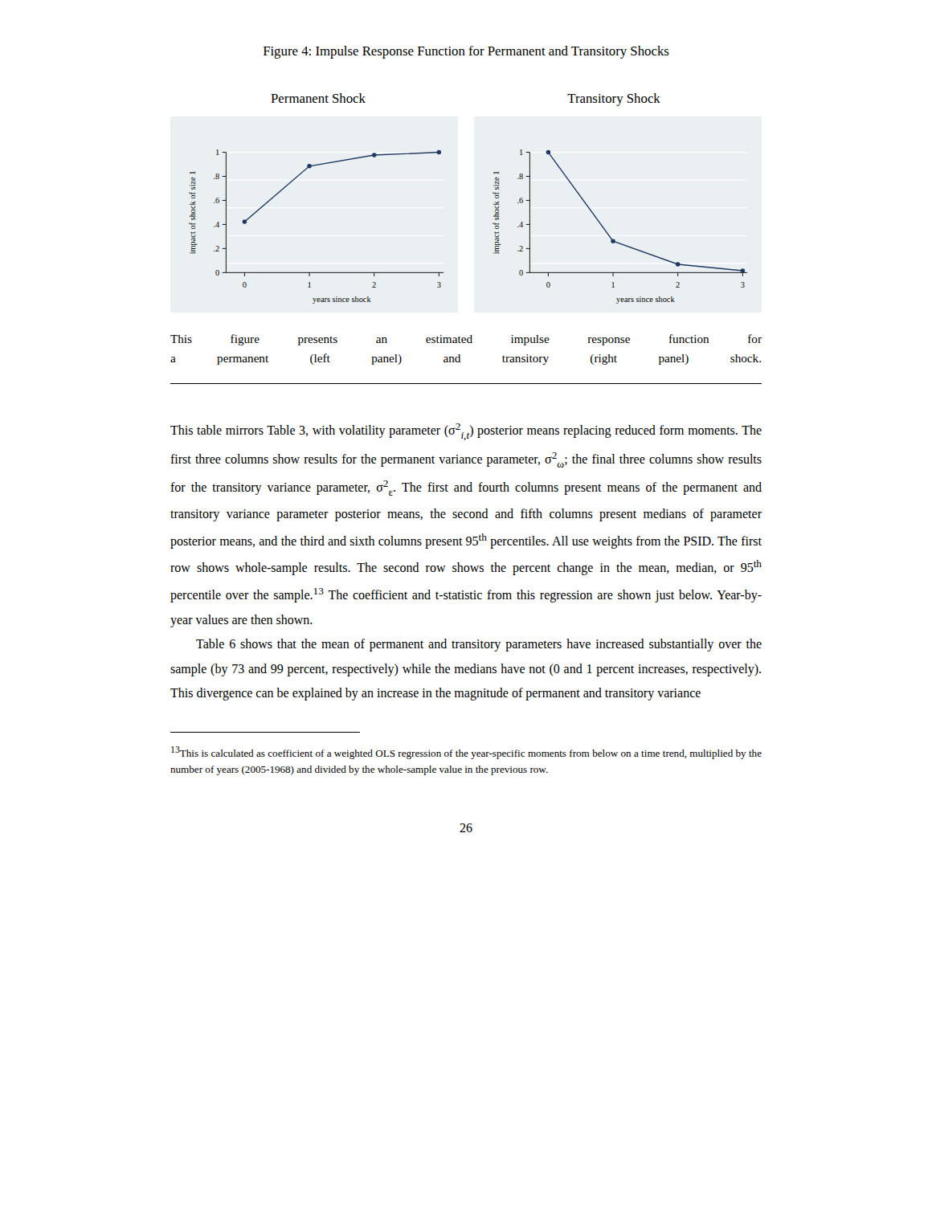Figure 4: Impulse Response Function for Permanent and Transitory Shocks
Permanent Shock Transitory Shock
1 .8 .6 .4 .2 0 0 1 2 3 years since shock impact of shock of size 1
1 .8 .6 .4 .2 0 0 1 2 3 years since shock impact of shock of size 1
This figure presents an estimated impulse response function for
apermanent(left panel) and transitory(right panel) shock.
This table mirrors Table 3, with volatility parameter (σ2i,t) posterior means replacing reduced form moments. The first three columns show results for the permanent variance parameter, σ2ω; the final three columns show results for the transitory variance parameter, σ2ε. The first and fourth columns present means of the permanent and transitory variance parameter posterior means, the second and fifth columns present medians of parameter posterior means, and the third and sixth columns present 95th percentiles. All use weights from the PSID. The first row shows whole-sample results. The second row shows the percent change in the mean, median, or 95th percentile over the sample.13 The coefficient and t-statistic from this regression are shown just below. Year-by-year values are then shown.
Table 6 shows that the mean of permanent and transitory parameters have increased substantially over the sample (by 73 and 99 percent, respectively) while the medians have not (0 and 1 percent increases, respectively). This divergence can be explained by an increase in the magnitude of permanent and transitory variance
13This is calculated as coefficient of a weighted OLS regression of the year-specific moments from below on a time trend, multiplied by the number of years (2005-1968) and divided by the whole-sample value in the previous row.
26